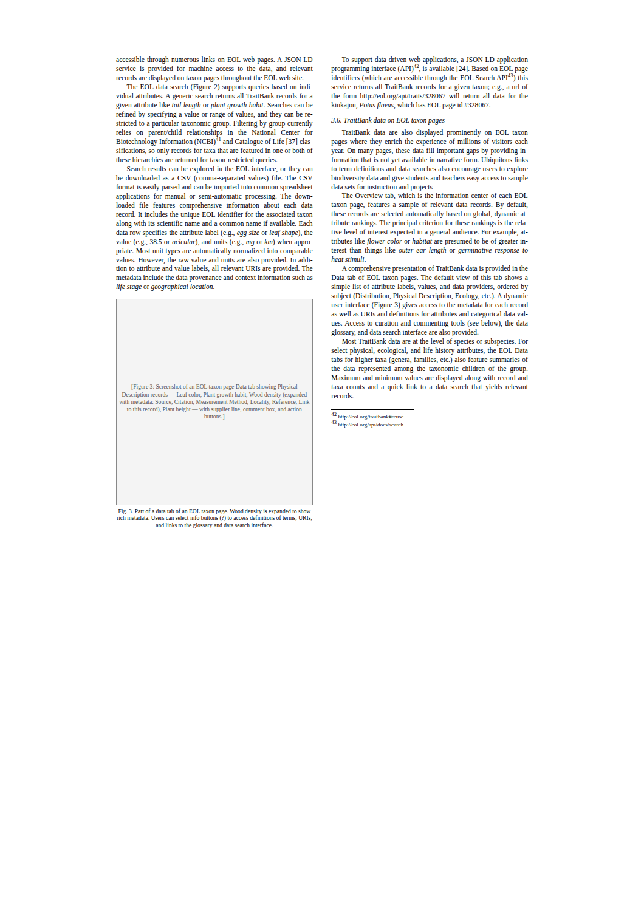accessible through numerous links on EOL web pages. A JSON-LD service is provided for machine access to the data, and relevant records are displayed on taxon pages throughout the EOL web site.
The EOL data search (Figure 2) supports queries based on individual attributes. A generic search returns all TraitBank records for a given attribute like tail length or plant growth habit. Searches can be refined by specifying a value or range of values, and they can be restricted to a particular taxonomic group. Filtering by group currently relies on parent/child relationships in the National Center for Biotechnology Information (NCBI)41 and Catalogue of Life [37] classifications, so only records for taxa that are featured in one or both of these hierarchies are returned for taxon-restricted queries.
Search results can be explored in the EOL interface, or they can be downloaded as a CSV (comma-separated values) file. The CSV format is easily parsed and can be imported into common spreadsheet applications for manual or semi-automatic processing. The downloaded file features comprehensive information about each data record. It includes the unique EOL identifier for the associated taxon along with its scientific name and a common name if available. Each data row specifies the attribute label (e.g., egg size or leaf shape), the value (e.g., 38.5 or acicular), and units (e.g., mg or km) when appropriate. Most unit types are automatically normalized into comparable values. However, the raw value and units are also provided. In addition to attribute and value labels, all relevant URIs are provided. The metadata include the data provenance and context information such as life stage or geographical location.
[Figure 3: Screenshot of an EOL taxon page Data tab showing Physical Description records — Leaf color, Plant growth habit, Wood density (expanded with metadata: Source, Citation, Measurement Method, Locality, Reference, Link to this record), Plant height — with supplier line, comment box, and action buttons.]
Fig. 3. Part of a data tab of an EOL taxon page. Wood density is expanded to show rich metadata. Users can select info buttons (?) to access definitions of terms, URIs, and links to the glossary and data search interface.
To support data-driven web-applications, a JSON-LD application programming interface (API)42, is available [24]. Based on EOL page identifiers (which are accessible through the EOL Search API43) this service returns all TraitBank records for a given taxon; e.g., a url of the form http://eol.org/api/traits/328067 will return all data for the kinkajou, Potus flavus, which has EOL page id #328067.
3.6. TraitBank data on EOL taxon pages
TraitBank data are also displayed prominently on EOL taxon pages where they enrich the experience of millions of visitors each year. On many pages, these data fill important gaps by providing information that is not yet available in narrative form. Ubiquitous links to term definitions and data searches also encourage users to explore biodiversity data and give students and teachers easy access to sample data sets for instruction and projects
The Overview tab, which is the information center of each EOL taxon page, features a sample of relevant data records. By default, these records are selected automatically based on global, dynamic attribute rankings. The principal criterion for these rankings is the relative level of interest expected in a general audience. For example, attributes like flower color or habitat are presumed to be of greater interest than things like outer ear length or germinative response to heat stimuli.
A comprehensive presentation of TraitBank data is provided in the Data tab of EOL taxon pages. The default view of this tab shows a simple list of attribute labels, values, and data providers, ordered by subject (Distribution, Physical Description, Ecology, etc.). A dynamic user interface (Figure 3) gives access to the metadata for each record as well as URIs and definitions for attributes and categorical data values. Access to curation and commenting tools (see below), the data glossary, and data search interface are also provided.
Most TraitBank data are at the level of species or subspecies. For select physical, ecological, and life history attributes, the EOL Data tabs for higher taxa (genera, families, etc.) also feature summaries of the data represented among the taxonomic children of the group. Maximum and minimum values are displayed along with record and taxa counts and a quick link to a data search that yields relevant records.
42 http://eol.org/traitbank#reuse
43 http://eol.org/api/docs/search